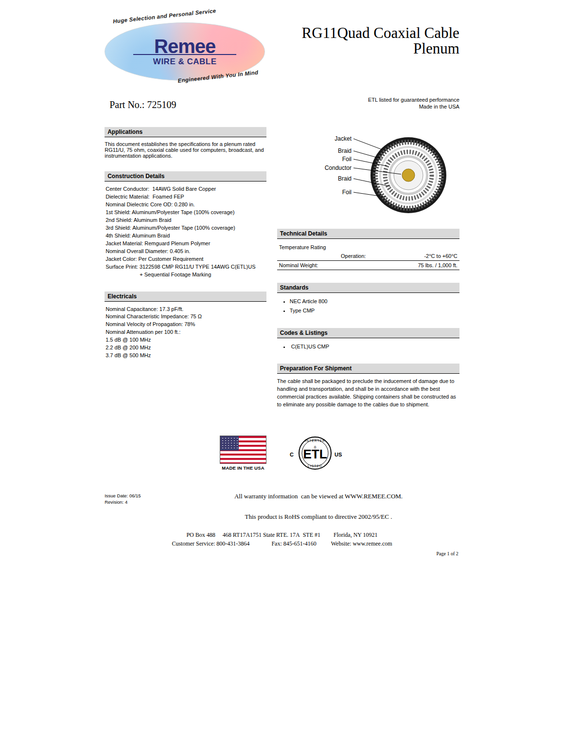Huge Selection and Personal Service
Remee
WIRE & CABLE
Engineered With You In Mind
RG11Quad Coaxial Cable
Plenum
Part No.: 725109
ETL listed for guaranteed performance
Made in the USA
Applications
This document establishes the specifications for a plenum rated RG11/U, 75 ohm, coaxial cable used for computers, broadcast, and instrumentation applications.
Construction Details
Center Conductor: 14AWG Solid Bare Copper
Dielectric Material: Foamed FEP
Nominal Dielectric Core OD: 0.280 in.
1st Shield: Aluminum/Polyester Tape (100% coverage)
2nd Shield: Aluminum Braid
3rd Shield: Aluminum/Polyester Tape (100% coverage)
4th Shield: Aluminum Braid
Jacket Material: Remguard Plenum Polymer
Nominal Overall Diameter: 0.405 in.
Jacket Color: Per Customer Requirement
Surface Print: 3122598 CMP RG11/U TYPE 14AWG C(ETL)US
+ Sequential Footage Marking
Electricals
Nominal Capacitance: 17.3 pF/ft.
Nominal Characteristic Impedance: 75 Ω
Nominal Velocity of Propagation: 78%
Nominal Attenuation per 100 ft.:
1.5 dB @ 100 MHz
2.2 dB @ 200 MHz
3.7 dB @ 500 MHz
Jacket Braid Foil Conductor Braid Foil
Technical Details
| Temperature Rating |
| Operation: | -2°C to +60°C |
| Nominal Weight: | 75 lbs. / 1,000 ft. |
Standards
NEC Article 800
Type CMP
Codes & Listings
C(ETL)US CMP
Preparation For Shipment
The cable shall be packaged to preclude the inducement of damage due to handling and transportation, and shall be in accordance with the best commercial practices available. Shipping containers shall be constructed as to eliminate any possible damage to the cables due to shipment.
MADE IN THE USA
ETL INTERTEK LISTED ® C US
Issue Date: 06/15
Revision: 4
All warranty information can be viewed at WWW.REMEE.COM.
This product is RoHS compliant to directive 2002/95/EC .
PO Box 488 468 RT17A1751 State RTE. 17A STE #1 Florida, NY 10921
Customer Service: 800-431-3864 Fax: 845-651-4160 Website: www.remee.com
Page 1 of 2